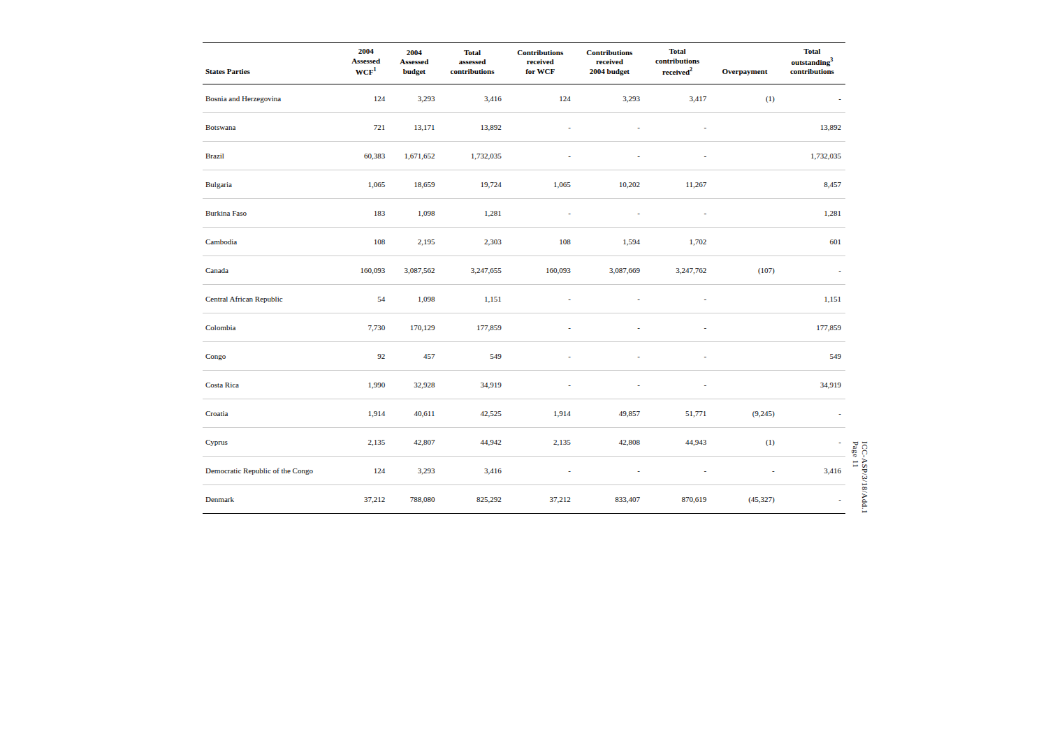| States Parties | 2004 Assessed WCF 1 | 2004 Assessed budget | Total assessed contributions | Contributions received for WCF | Contributions received 2004 budget | Total contributions received 2 | Overpayment | Total outstanding 3 contributions |
| --- | --- | --- | --- | --- | --- | --- | --- | --- |
| Bosnia and Herzegovina | 124 | 3,293 | 3,416 | 124 | 3,293 | 3,417 | (1) | - |
| Botswana | 721 | 13,171 | 13,892 | - | - | - | | 13,892 |
| Brazil | 60,383 | 1,671,652 | 1,732,035 | - | - | - | | 1,732,035 |
| Bulgaria | 1,065 | 18,659 | 19,724 | 1,065 | 10,202 | 11,267 | | 8,457 |
| Burkina Faso | 183 | 1,098 | 1,281 | - | - | - | | 1,281 |
| Cambodia | 108 | 2,195 | 2,303 | 108 | 1,594 | 1,702 | | 601 |
| Canada | 160,093 | 3,087,562 | 3,247,655 | 160,093 | 3,087,669 | 3,247,762 | (107) | - |
| Central African Republic | 54 | 1,098 | 1,151 | - | - | - | | 1,151 |
| Colombia | 7,730 | 170,129 | 177,859 | - | - | - | | 177,859 |
| Congo | 92 | 457 | 549 | - | - | - | | 549 |
| Costa Rica | 1,990 | 32,928 | 34,919 | - | - | - | | 34,919 |
| Croatia | 1,914 | 40,611 | 42,525 | 1,914 | 49,857 | 51,771 | (9,245) | - |
| Cyprus | 2,135 | 42,807 | 44,942 | 2,135 | 42,808 | 44,943 | (1) | - |
| Democratic Republic of the Congo | 124 | 3,293 | 3,416 | - | - | - | - | 3,416 |
| Denmark | 37,212 | 788,080 | 825,292 | 37,212 | 833,407 | 870,619 | (45,327) | - |
ICC-ASP/3/18/Add.1
Page 11